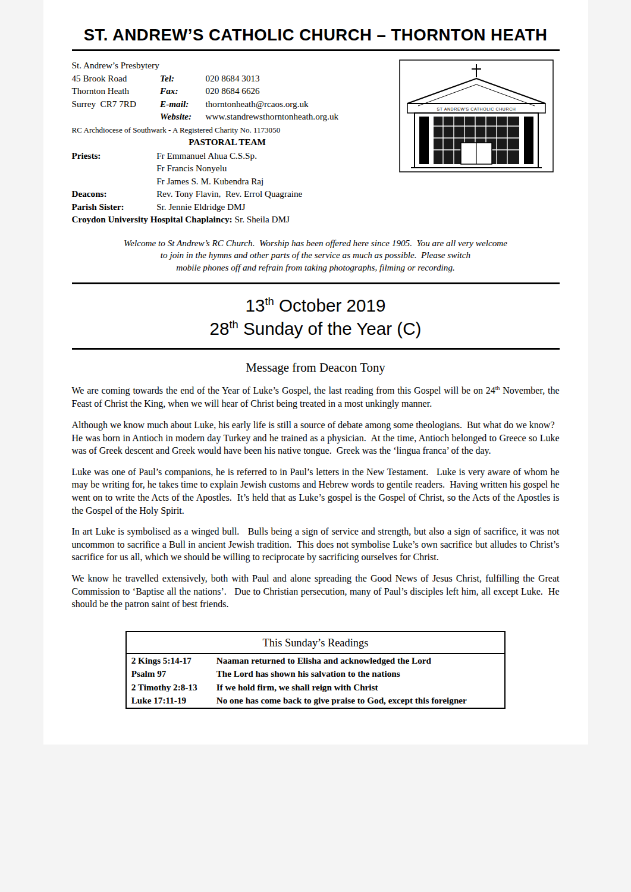St. Andrew’s Catholic Church – Thornton Heath
| St. Andrew’s Presbytery |
| 45 Brook Road | Tel: | 020 8684 3013 |
| Thornton Heath | Fax: | 020 8684 6626 |
| Surrey CR7 7RD | E-mail: | thorntonheath@rcaos.org.uk |
| | Website: | www.standrewsthorntonheath.org.uk |
RC Archdiocese of Southwark - A Registered Charity No. 1173050
PASTORAL TEAM
| Priests: | Fr Emmanuel Ahua C.S.Sp. |
| | Fr Francis Nonyelu |
| | Fr James S. M. Kubendra Raj |
| Deacons: | Rev. Tony Flavin, Rev. Errol Quagraine |
| Parish Sister: | Sr. Jennie Eldridge DMJ |
| Croydon University Hospital Chaplaincy: Sr. Sheila DMJ |
St Andrew's Church, Thornton Heath ST ANDREW’S CATHOLIC CHURCH
Welcome to St Andrew’s RC Church. Worship has been offered here since 1905. You are all very welcome
to join in the hymns and other parts of the service as much as possible. Please switch
mobile phones off and refrain from taking photographs, filming or recording.
13th October 2019
28th Sunday of the Year (C)
Message from Deacon Tony
We are coming towards the end of the Year of Luke’s Gospel, the last reading from this Gospel will be on 24th November, the Feast of Christ the King, when we will hear of Christ being treated in a most unkingly manner.
Although we know much about Luke, his early life is still a source of debate among some theologians. But what do we know? He was born in Antioch in modern day Turkey and he trained as a physician. At the time, Antioch belonged to Greece so Luke was of Greek descent and Greek would have been his native tongue. Greek was the ‘lingua franca’ of the day.
Luke was one of Paul’s companions, he is referred to in Paul’s letters in the New Testament. Luke is very aware of whom he may be writing for, he takes time to explain Jewish customs and Hebrew words to gentile readers. Having written his gospel he went on to write the Acts of the Apostles. It’s held that as Luke’s gospel is the Gospel of Christ, so the Acts of the Apostles is the Gospel of the Holy Spirit.
In art Luke is symbolised as a winged bull. Bulls being a sign of service and strength, but also a sign of sacrifice, it was not uncommon to sacrifice a Bull in ancient Jewish tradition. This does not symbolise Luke’s own sacrifice but alludes to Christ’s sacrifice for us all, which we should be willing to reciprocate by sacrificing ourselves for Christ.
We know he travelled extensively, both with Paul and alone spreading the Good News of Jesus Christ, fulfilling the Great Commission to ‘Baptise all the nations’. Due to Christian persecution, many of Paul’s disciples left him, all except Luke. He should be the patron saint of best friends.
This Sunday’s Readings
| 2 Kings 5:14-17 | Naaman returned to Elisha and acknowledged the Lord |
| Psalm 97 | The Lord has shown his salvation to the nations |
| 2 Timothy 2:8-13 | If we hold firm, we shall reign with Christ |
| Luke 17:11-19 | No one has come back to give praise to God, except this foreigner |